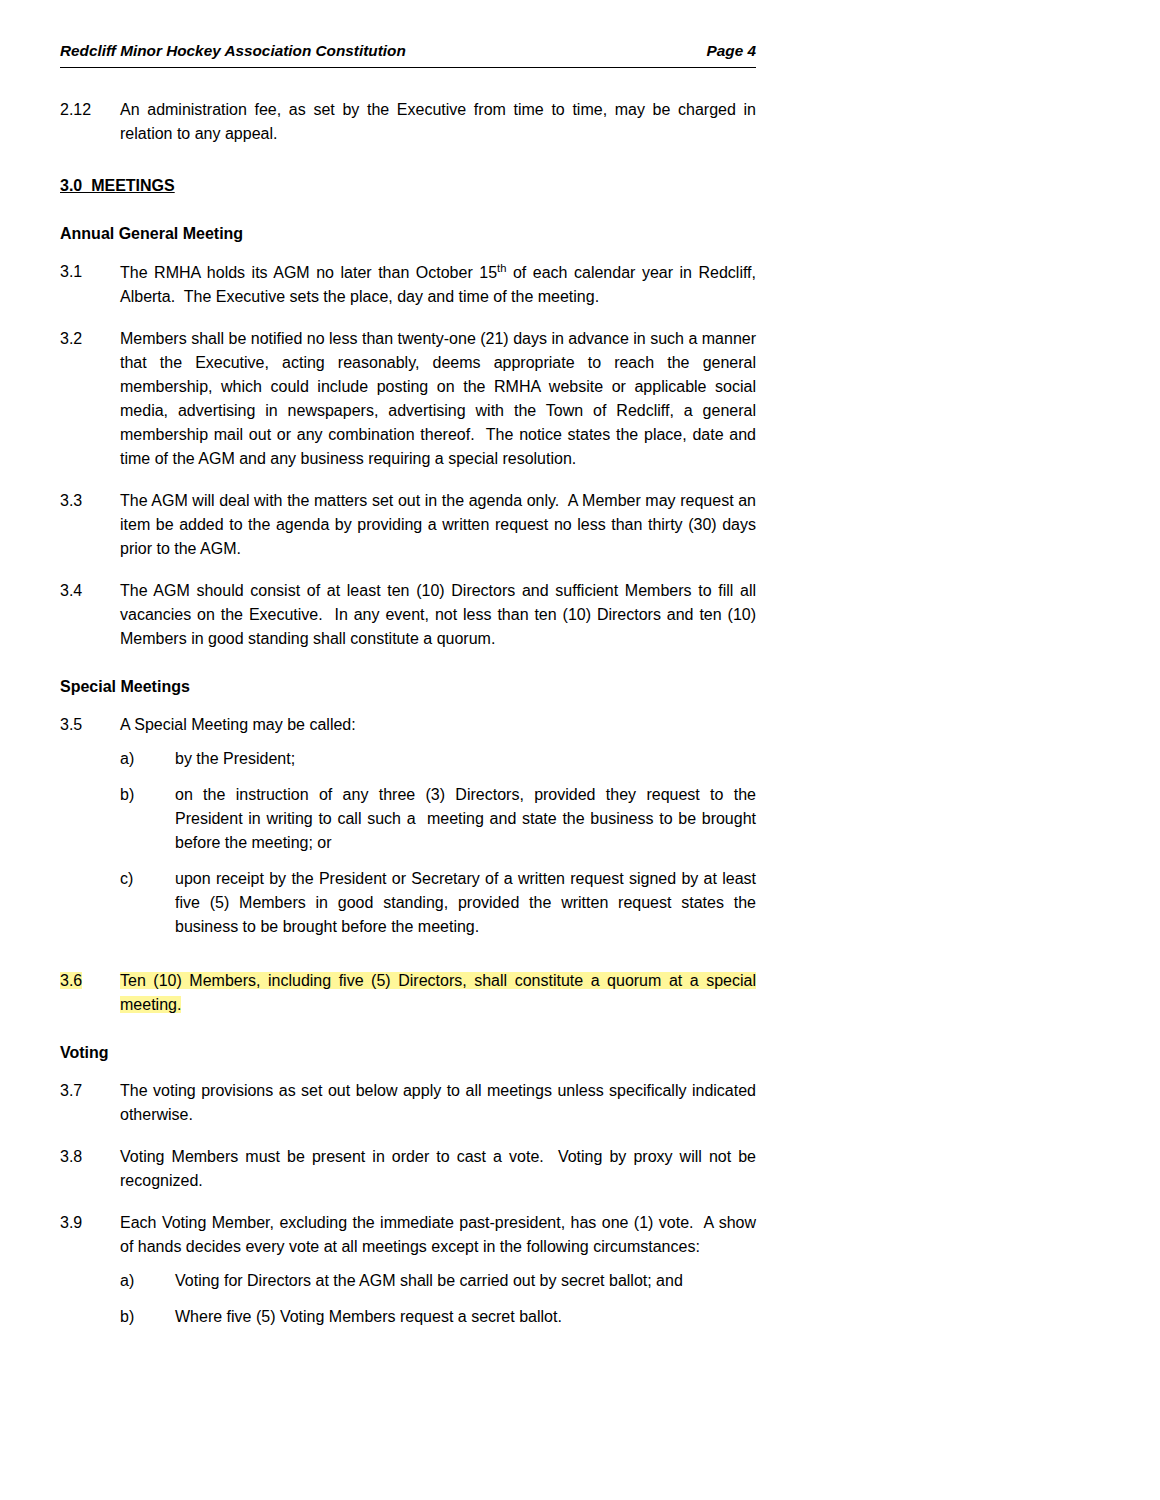Redcliff Minor Hockey Association Constitution Page 4
2.12
An administration fee, as set by the Executive from time to time, may be charged in relation to any appeal.
3.0 MEETINGS
Annual General Meeting
3.1
The RMHA holds its AGM no later than October 15th of each calendar year in Redcliff, Alberta. The Executive sets the place, day and time of the meeting.
3.2
Members shall be notified no less than twenty-one (21) days in advance in such a manner that the Executive, acting reasonably, deems appropriate to reach the general membership, which could include posting on the RMHA website or applicable social media, advertising in newspapers, advertising with the Town of Redcliff, a general membership mail out or any combination thereof. The notice states the place, date and time of the AGM and any business requiring a special resolution.
3.3
The AGM will deal with the matters set out in the agenda only. A Member may request an item be added to the agenda by providing a written request no less than thirty (30) days prior to the AGM.
3.4
The AGM should consist of at least ten (10) Directors and sufficient Members to fill all vacancies on the Executive. In any event, not less than ten (10) Directors and ten (10) Members in good standing shall constitute a quorum.
Special Meetings
3.5
A Special Meeting may be called:
a) by the President;
b) on the instruction of any three (3) Directors, provided they request to the President in writing to call such a meeting and state the business to be brought before the meeting; or
c) upon receipt by the President or Secretary of a written request signed by at least five (5) Members in good standing, provided the written request states the business to be brought before the meeting.
3.6
Ten (10) Members, including five (5) Directors, shall constitute a quorum at a special meeting.
Voting
3.7
The voting provisions as set out below apply to all meetings unless specifically indicated otherwise.
3.8
Voting Members must be present in order to cast a vote. Voting by proxy will not be recognized.
3.9
Each Voting Member, excluding the immediate past-president, has one (1) vote. A show of hands decides every vote at all meetings except in the following circumstances:
a) Voting for Directors at the AGM shall be carried out by secret ballot; and
b) Where five (5) Voting Members request a secret ballot.